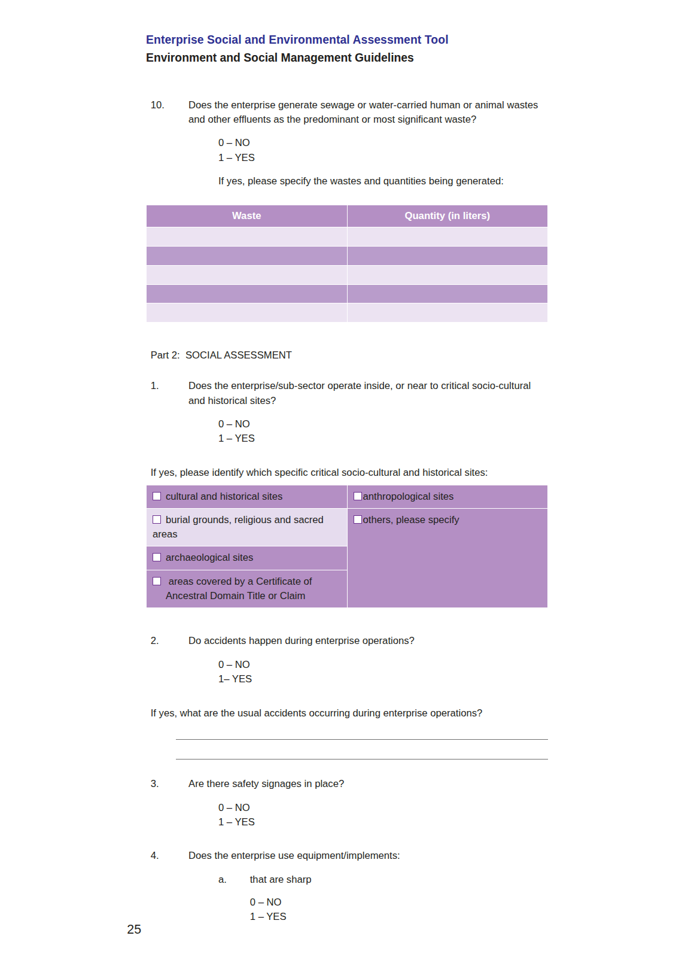Enterprise Social and Environmental Assessment Tool
Environment and Social Management Guidelines
10.
Does the enterprise generate sewage or water-carried human or animal wastes and other effluents as the predominant or most significant waste?
0 – NO
1 – YES
If yes, please specify the wastes and quantities being generated:
| Waste | Quantity (in liters) |
| --- | --- |
Part 2: SOCIAL ASSESSMENT
1.
Does the enterprise/sub-sector operate inside, or near to critical socio-cultural and historical sites?
0 – NO
1 – YES
If yes, please identify which specific critical socio-cultural and historical sites:
| cultural and historical sites | anthropological sites |
| burial grounds, religious and sacred areas | others, please specify |
| archaeological sites |
| areas covered by a Certificate of Ancestral Domain Title or Claim |
2.
Do accidents happen during enterprise operations?
0 – NO
1– YES
If yes, what are the usual accidents occurring during enterprise operations?
3.
Are there safety signages in place?
0 – NO
1 – YES
4.
Does the enterprise use equipment/implements:
a. that are sharp
0 – NO
1 – YES
25